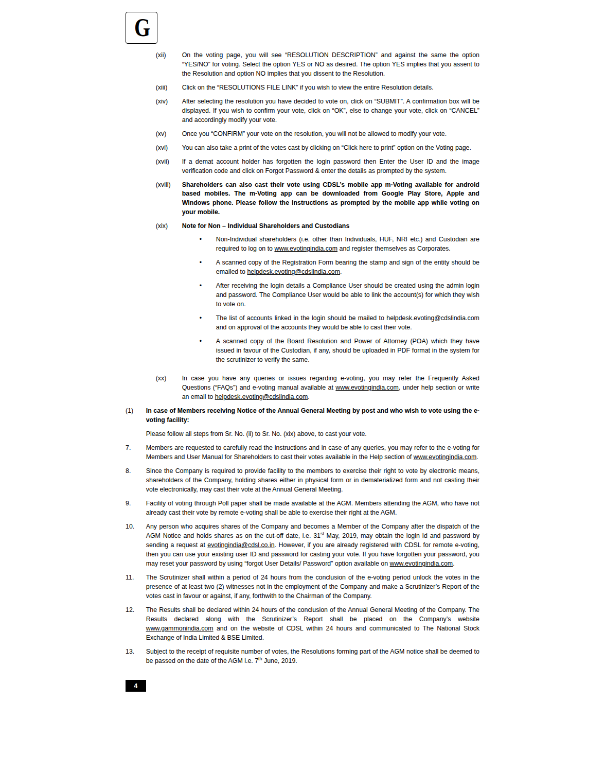G
(xii) On the voting page, you will see “RESOLUTION DESCRIPTION” and against the same the option “YES/NO” for voting. Select the option YES or NO as desired. The option YES implies that you assent to the Resolution and option NO implies that you dissent to the Resolution.
(xiii) Click on the “RESOLUTIONS FILE LINK” if you wish to view the entire Resolution details.
(xiv) After selecting the resolution you have decided to vote on, click on “SUBMIT”. A confirmation box will be displayed. If you wish to confirm your vote, click on “OK”, else to change your vote, click on “CANCEL” and accordingly modify your vote.
(xv) Once you “CONFIRM” your vote on the resolution, you will not be allowed to modify your vote.
(xvi) You can also take a print of the votes cast by clicking on “Click here to print” option on the Voting page.
(xvii) If a demat account holder has forgotten the login password then Enter the User ID and the image verification code and click on Forgot Password & enter the details as prompted by the system.
(xviii) Shareholders can also cast their vote using CDSL’s mobile app m-Voting available for android based mobiles. The m-Voting app can be downloaded from Google Play Store, Apple and Windows phone. Please follow the instructions as prompted by the mobile app while voting on your mobile.
(xix) Note for Non – Individual Shareholders and Custodians
• Non-Individual shareholders (i.e. other than Individuals, HUF, NRI etc.) and Custodian are required to log on to www.evotingindia.com and register themselves as Corporates.
• A scanned copy of the Registration Form bearing the stamp and sign of the entity should be emailed to helpdesk.evoting@cdslindia.com.
• After receiving the login details a Compliance User should be created using the admin login and password. The Compliance User would be able to link the account(s) for which they wish to vote on.
• The list of accounts linked in the login should be mailed to helpdesk.evoting@cdslindia.com and on approval of the accounts they would be able to cast their vote.
• A scanned copy of the Board Resolution and Power of Attorney (POA) which they have issued in favour of the Custodian, if any, should be uploaded in PDF format in the system for the scrutinizer to verify the same.
(xx) In case you have any queries or issues regarding e-voting, you may refer the Frequently Asked Questions (“FAQs”) and e-voting manual available at www.evotingindia.com, under help section or write an email to helpdesk.evoting@cdslindia.com.
(1) In case of Members receiving Notice of the Annual General Meeting by post and who wish to vote using the e-voting facility:
Please follow all steps from Sr. No. (ii) to Sr. No. (xix) above, to cast your vote.
7. Members are requested to carefully read the instructions and in case of any queries, you may refer to the e-voting for Members and User Manual for Shareholders to cast their votes available in the Help section of www.evotingindia.com.
8. Since the Company is required to provide facility to the members to exercise their right to vote by electronic means, shareholders of the Company, holding shares either in physical form or in dematerialized form and not casting their vote electronically, may cast their vote at the Annual General Meeting.
9. Facility of voting through Poll paper shall be made available at the AGM. Members attending the AGM, who have not already cast their vote by remote e-voting shall be able to exercise their right at the AGM.
10. Any person who acquires shares of the Company and becomes a Member of the Company after the dispatch of the AGM Notice and holds shares as on the cut-off date, i.e. 31st May, 2019, may obtain the login Id and password by sending a request at evotingindia@cdsl.co.in. However, if you are already registered with CDSL for remote e-voting, then you can use your existing user ID and password for casting your vote. If you have forgotten your password, you may reset your password by using “forgot User Details/ Password” option available on www.evotingindia.com.
11. The Scrutinizer shall within a period of 24 hours from the conclusion of the e-voting period unlock the votes in the presence of at least two (2) witnesses not in the employment of the Company and make a Scrutinizer’s Report of the votes cast in favour or against, if any, forthwith to the Chairman of the Company.
12. The Results shall be declared within 24 hours of the conclusion of the Annual General Meeting of the Company. The Results declared along with the Scrutinizer’s Report shall be placed on the Company’s website www.gammonindia.com and on the website of CDSL within 24 hours and communicated to The National Stock Exchange of India Limited & BSE Limited.
13. Subject to the receipt of requisite number of votes, the Resolutions forming part of the AGM notice shall be deemed to be passed on the date of the AGM i.e. 7th June, 2019.
4